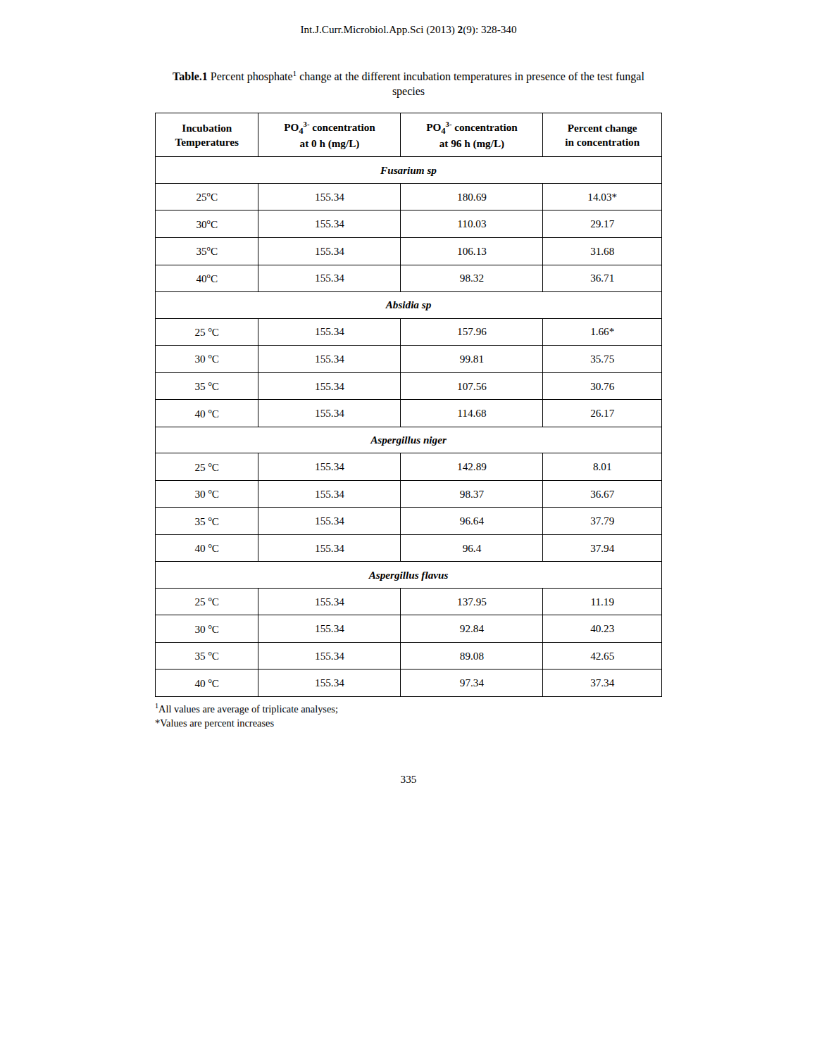Int.J.Curr.Microbiol.App.Sci (2013) 2(9): 328-340
Table.1 Percent phosphate1 change at the different incubation temperatures in presence of the test fungal species
| Incubation Temperatures | PO 4 3- concentration at 0 h (mg/L) | PO 4 3- concentration at 96 h (mg/L) | Percent change in concentration |
| --- | --- | --- | --- |
| Fusarium sp |
| 25 o C | 155.34 | 180.69 | 14.03* |
| 30 o C | 155.34 | 110.03 | 29.17 |
| 35 o C | 155.34 | 106.13 | 31.68 |
| 40 o C | 155.34 | 98.32 | 36.71 |
| Absidia sp |
| 25 o C | 155.34 | 157.96 | 1.66* |
| 30 o C | 155.34 | 99.81 | 35.75 |
| 35 o C | 155.34 | 107.56 | 30.76 |
| 40 o C | 155.34 | 114.68 | 26.17 |
| Aspergillus niger |
| 25 o C | 155.34 | 142.89 | 8.01 |
| 30 o C | 155.34 | 98.37 | 36.67 |
| 35 o C | 155.34 | 96.64 | 37.79 |
| 40 o C | 155.34 | 96.4 | 37.94 |
| Aspergillus flavus |
| 25 o C | 155.34 | 137.95 | 11.19 |
| 30 o C | 155.34 | 92.84 | 40.23 |
| 35 o C | 155.34 | 89.08 | 42.65 |
| 40 o C | 155.34 | 97.34 | 37.34 |
1All values are average of triplicate analyses;
*Values are percent increases
335